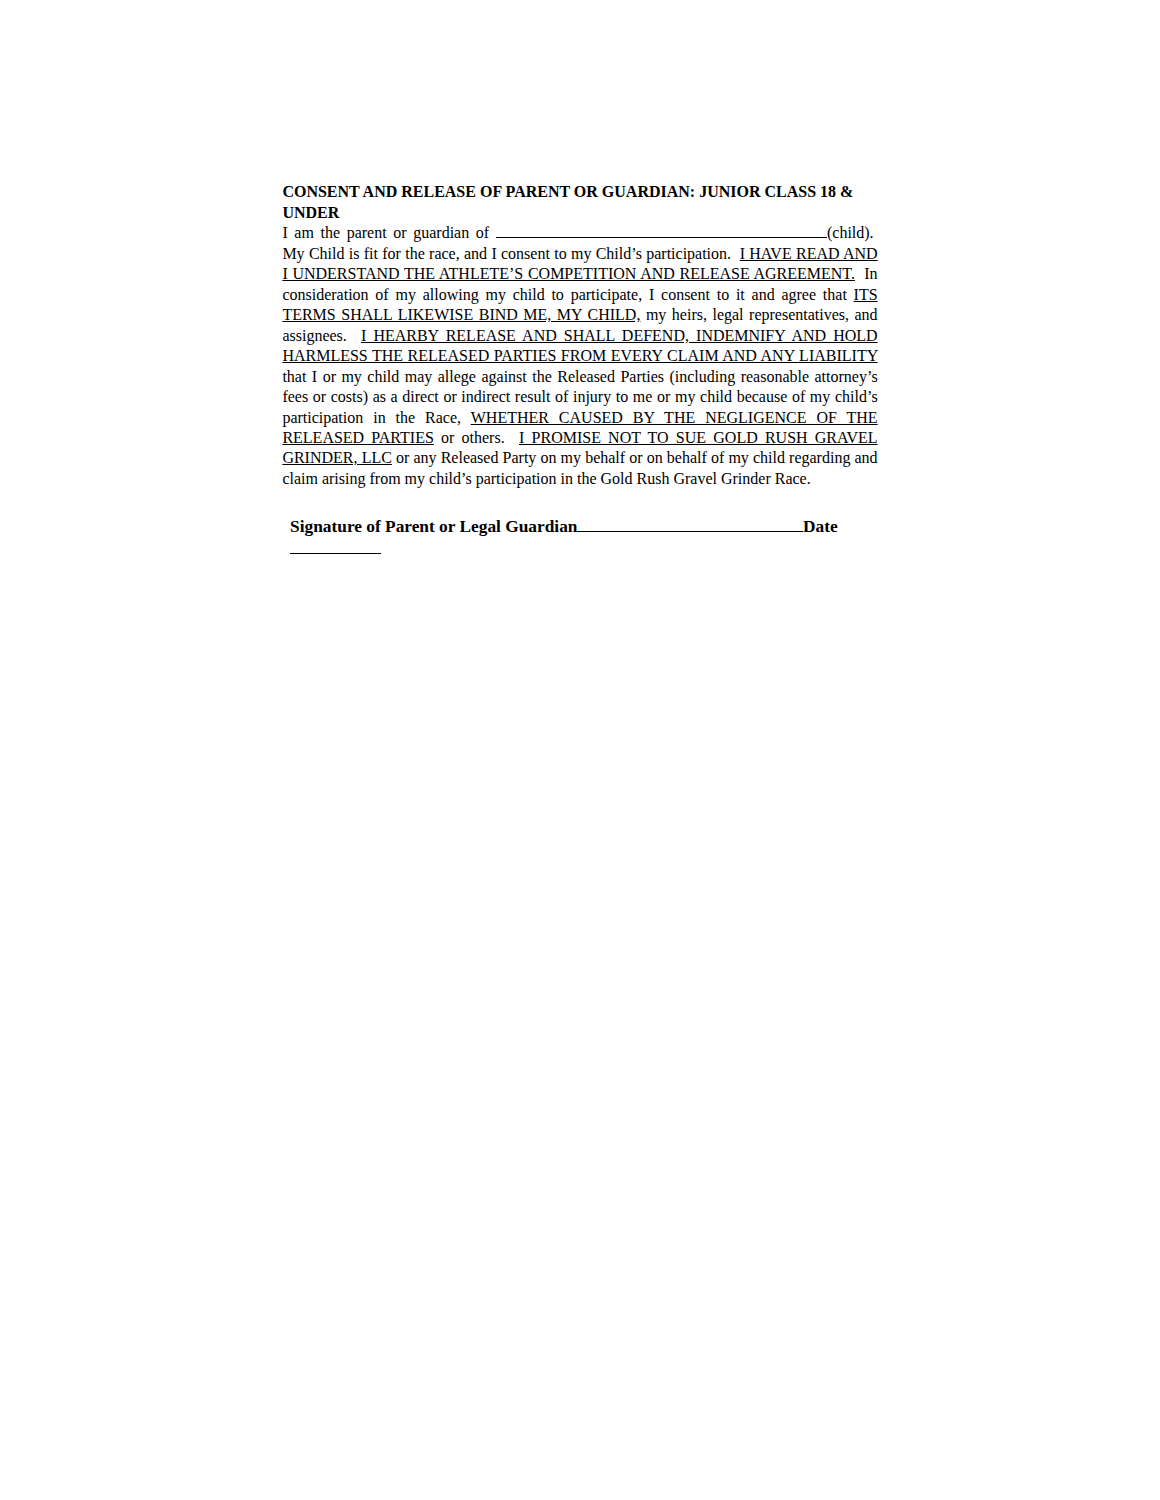Consent and Release of Parent or Guardian: Junior Class 18 & Under
I am the parent or guardian of (child). My Child is fit for the race, and I consent to my Child’s participation. I HAVE READ AND I UNDERSTAND THE ATHLETE’S COMPETITION AND RELEASE AGREEMENT. In consideration of my allowing my child to participate, I consent to it and agree that ITS TERMS SHALL LIKEWISE BIND ME, MY CHILD, my heirs, legal representatives, and assignees. I HEARBY RELEASE AND SHALL DEFEND, INDEMNIFY AND HOLD HARMLESS THE RELEASED PARTIES FROM EVERY CLAIM AND ANY LIABILITY that I or my child may allege against the Released Parties (including reasonable attorney’s fees or costs) as a direct or indirect result of injury to me or my child because of my child’s participation in the Race, WHETHER CAUSED BY THE NEGLIGENCE OF THE RELEASED PARTIES or others. I PROMISE NOT TO SUE GOLD RUSH GRAVEL GRINDER, LLC or any Released Party on my behalf or on behalf of my child regarding and claim arising from my child’s participation in the Gold Rush Gravel Grinder Race.
Signature of Parent or Legal Guardian Date